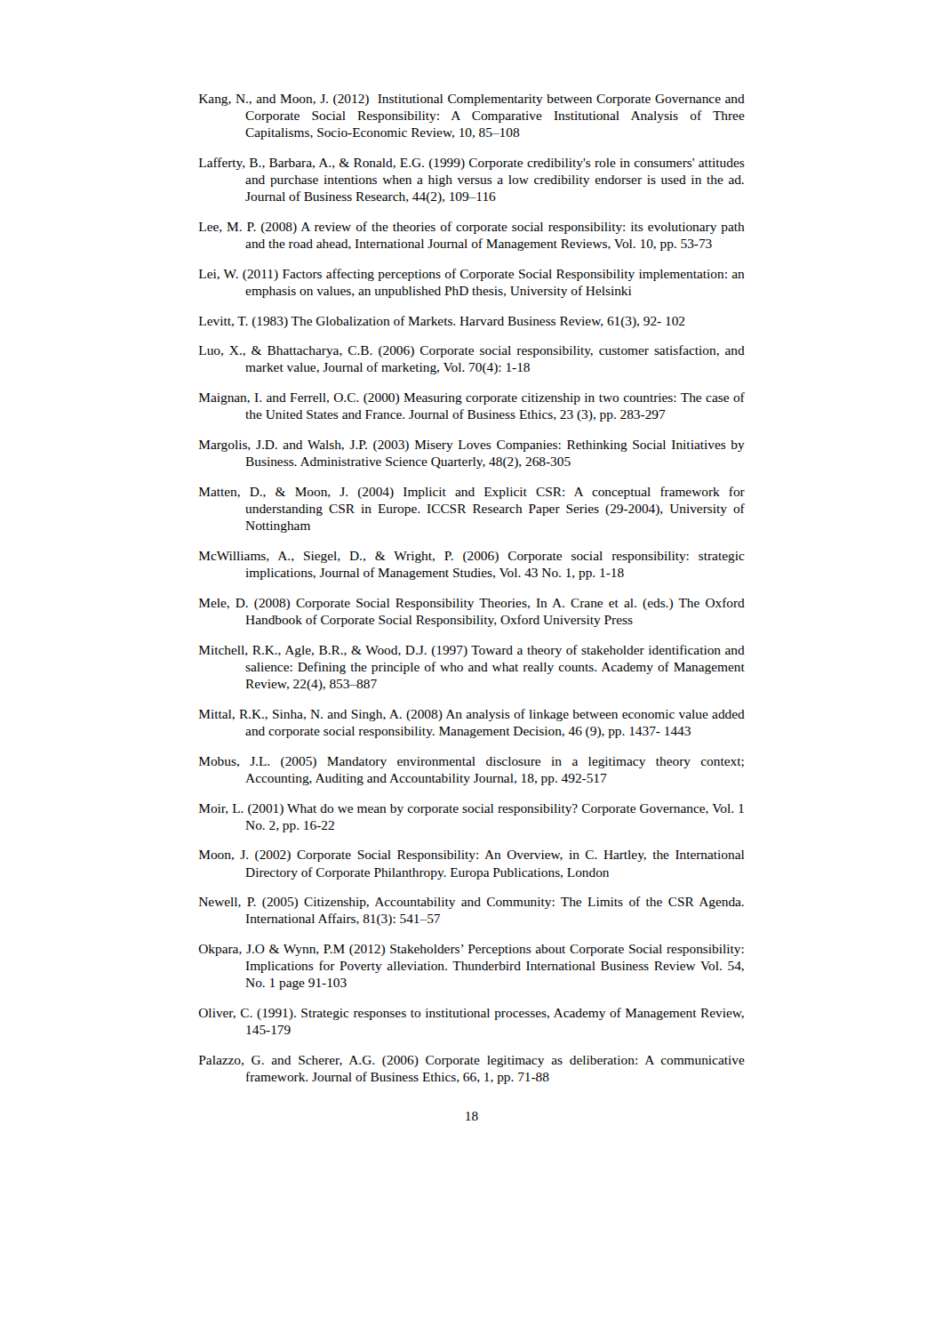Kang, N., and Moon, J. (2012) Institutional Complementarity between Corporate Governance and Corporate Social Responsibility: A Comparative Institutional Analysis of Three Capitalisms, Socio-Economic Review, 10, 85–108
Lafferty, B., Barbara, A., & Ronald, E.G. (1999) Corporate credibility's role in consumers' attitudes and purchase intentions when a high versus a low credibility endorser is used in the ad. Journal of Business Research, 44(2), 109–116
Lee, M. P. (2008) A review of the theories of corporate social responsibility: its evolutionary path and the road ahead, International Journal of Management Reviews, Vol. 10, pp. 53-73
Lei, W. (2011) Factors affecting perceptions of Corporate Social Responsibility implementation: an emphasis on values, an unpublished PhD thesis, University of Helsinki
Levitt, T. (1983) The Globalization of Markets. Harvard Business Review, 61(3), 92- 102
Luo, X., & Bhattacharya, C.B. (2006) Corporate social responsibility, customer satisfaction, and market value, Journal of marketing, Vol. 70(4): 1-18
Maignan, I. and Ferrell, O.C. (2000) Measuring corporate citizenship in two countries: The case of the United States and France. Journal of Business Ethics, 23 (3), pp. 283-297
Margolis, J.D. and Walsh, J.P. (2003) Misery Loves Companies: Rethinking Social Initiatives by Business. Administrative Science Quarterly, 48(2), 268-305
Matten, D., & Moon, J. (2004) Implicit and Explicit CSR: A conceptual framework for understanding CSR in Europe. ICCSR Research Paper Series (29-2004), University of Nottingham
McWilliams, A., Siegel, D., & Wright, P. (2006) Corporate social responsibility: strategic implications, Journal of Management Studies, Vol. 43 No. 1, pp. 1-18
Mele, D. (2008) Corporate Social Responsibility Theories, In A. Crane et al. (eds.) The Oxford Handbook of Corporate Social Responsibility, Oxford University Press
Mitchell, R.K., Agle, B.R., & Wood, D.J. (1997) Toward a theory of stakeholder identification and salience: Defining the principle of who and what really counts. Academy of Management Review, 22(4), 853–887
Mittal, R.K., Sinha, N. and Singh, A. (2008) An analysis of linkage between economic value added and corporate social responsibility. Management Decision, 46 (9), pp. 1437- 1443
Mobus, J.L. (2005) Mandatory environmental disclosure in a legitimacy theory context; Accounting, Auditing and Accountability Journal, 18, pp. 492-517
Moir, L. (2001) What do we mean by corporate social responsibility? Corporate Governance, Vol. 1 No. 2, pp. 16-22
Moon, J. (2002) Corporate Social Responsibility: An Overview, in C. Hartley, the International Directory of Corporate Philanthropy. Europa Publications, London
Newell, P. (2005) Citizenship, Accountability and Community: The Limits of the CSR Agenda. International Affairs, 81(3): 541–57
Okpara, J.O & Wynn, P.M (2012) Stakeholders’ Perceptions about Corporate Social responsibility: Implications for Poverty alleviation. Thunderbird International Business Review Vol. 54, No. 1 page 91-103
Oliver, C. (1991). Strategic responses to institutional processes, Academy of Management Review, 145-179
Palazzo, G. and Scherer, A.G. (2006) Corporate legitimacy as deliberation: A communicative framework. Journal of Business Ethics, 66, 1, pp. 71-88
18